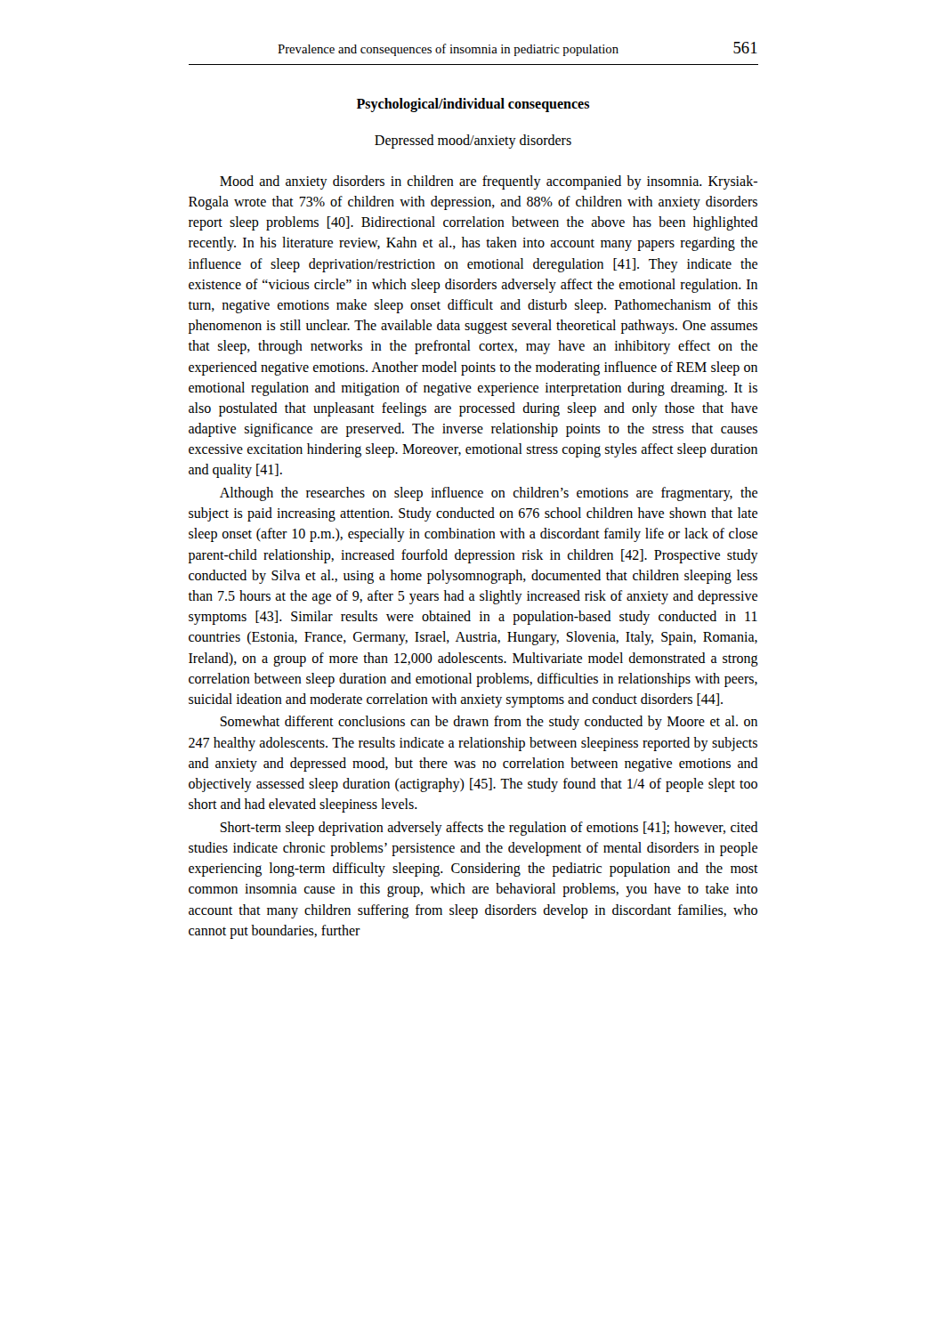Prevalence and consequences of insomnia in pediatric population 561
Psychological/individual consequences
Depressed mood/anxiety disorders
Mood and anxiety disorders in children are frequently accompanied by insomnia. Krysiak-Rogala wrote that 73% of children with depression, and 88% of children with anxiety disorders report sleep problems [40]. Bidirectional correlation between the above has been highlighted recently. In his literature review, Kahn et al., has taken into account many papers regarding the influence of sleep deprivation/restriction on emotional deregulation [41]. They indicate the existence of “vicious circle” in which sleep disorders adversely affect the emotional regulation. In turn, negative emotions make sleep onset difficult and disturb sleep. Pathomechanism of this phenomenon is still unclear. The available data suggest several theoretical pathways. One assumes that sleep, through networks in the prefrontal cortex, may have an inhibitory effect on the experienced negative emotions. Another model points to the moderating influence of REM sleep on emotional regulation and mitigation of negative experience interpretation during dreaming. It is also postulated that unpleasant feelings are processed during sleep and only those that have adaptive significance are preserved. The inverse relationship points to the stress that causes excessive excitation hindering sleep. Moreover, emotional stress coping styles affect sleep duration and quality [41].
Although the researches on sleep influence on children’s emotions are fragmentary, the subject is paid increasing attention. Study conducted on 676 school children have shown that late sleep onset (after 10 p.m.), especially in combination with a discordant family life or lack of close parent-child relationship, increased fourfold depression risk in children [42]. Prospective study conducted by Silva et al., using a home polysomnograph, documented that children sleeping less than 7.5 hours at the age of 9, after 5 years had a slightly increased risk of anxiety and depressive symptoms [43]. Similar results were obtained in a population-based study conducted in 11 countries (Estonia, France, Germany, Israel, Austria, Hungary, Slovenia, Italy, Spain, Romania, Ireland), on a group of more than 12,000 adolescents. Multivariate model demonstrated a strong correlation between sleep duration and emotional problems, difficulties in relationships with peers, suicidal ideation and moderate correlation with anxiety symptoms and conduct disorders [44].
Somewhat different conclusions can be drawn from the study conducted by Moore et al. on 247 healthy adolescents. The results indicate a relationship between sleepiness reported by subjects and anxiety and depressed mood, but there was no correlation between negative emotions and objectively assessed sleep duration (actigraphy) [45]. The study found that 1/4 of people slept too short and had elevated sleepiness levels.
Short-term sleep deprivation adversely affects the regulation of emotions [41]; however, cited studies indicate chronic problems’ persistence and the development of mental disorders in people experiencing long-term difficulty sleeping. Considering the pediatric population and the most common insomnia cause in this group, which are behavioral problems, you have to take into account that many children suffering from sleep disorders develop in discordant families, who cannot put boundaries, further